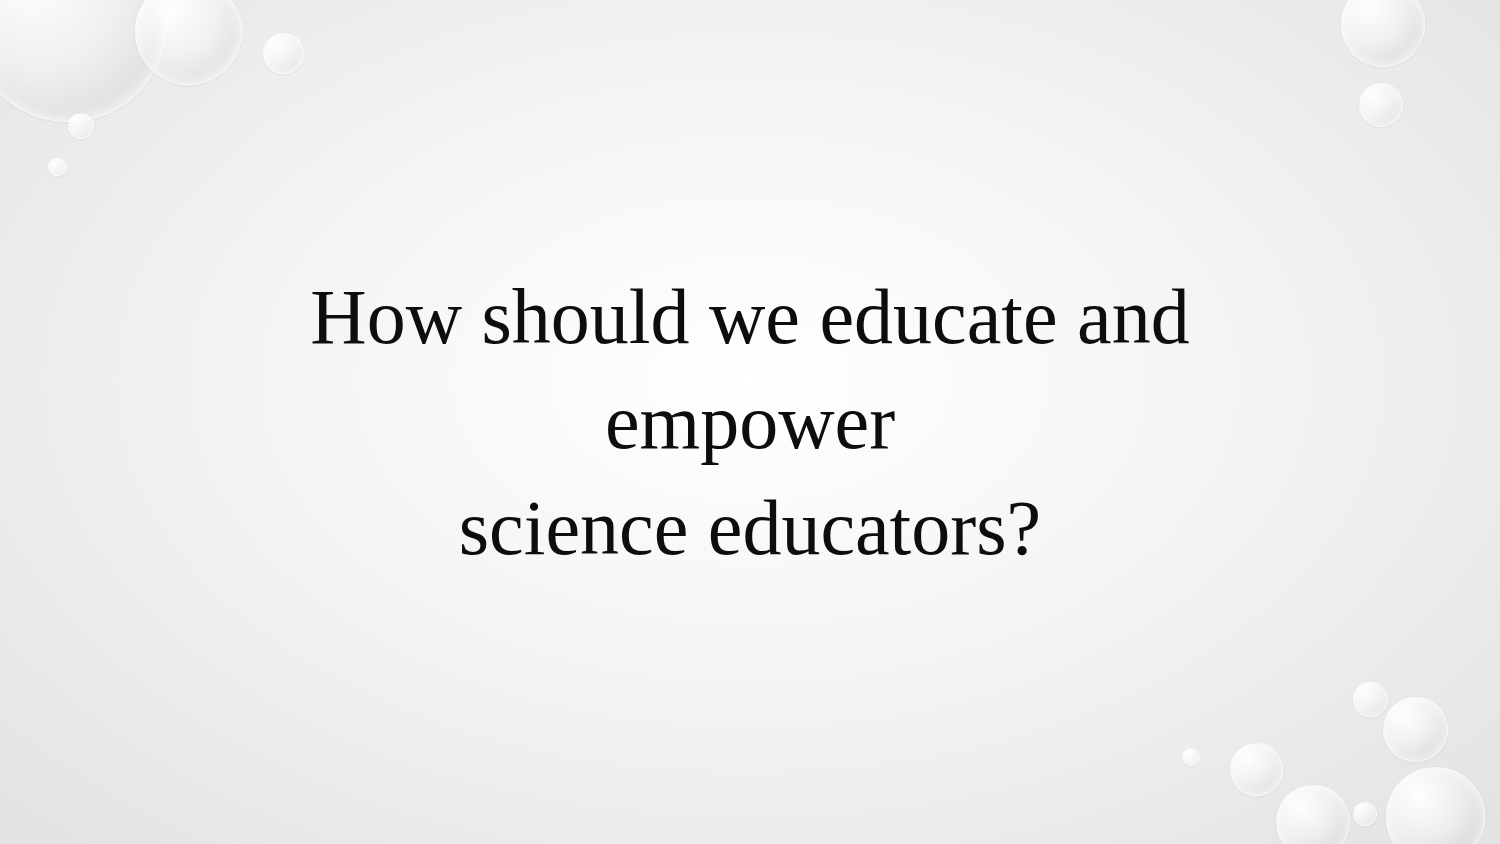How should we educate and empower
science educators?